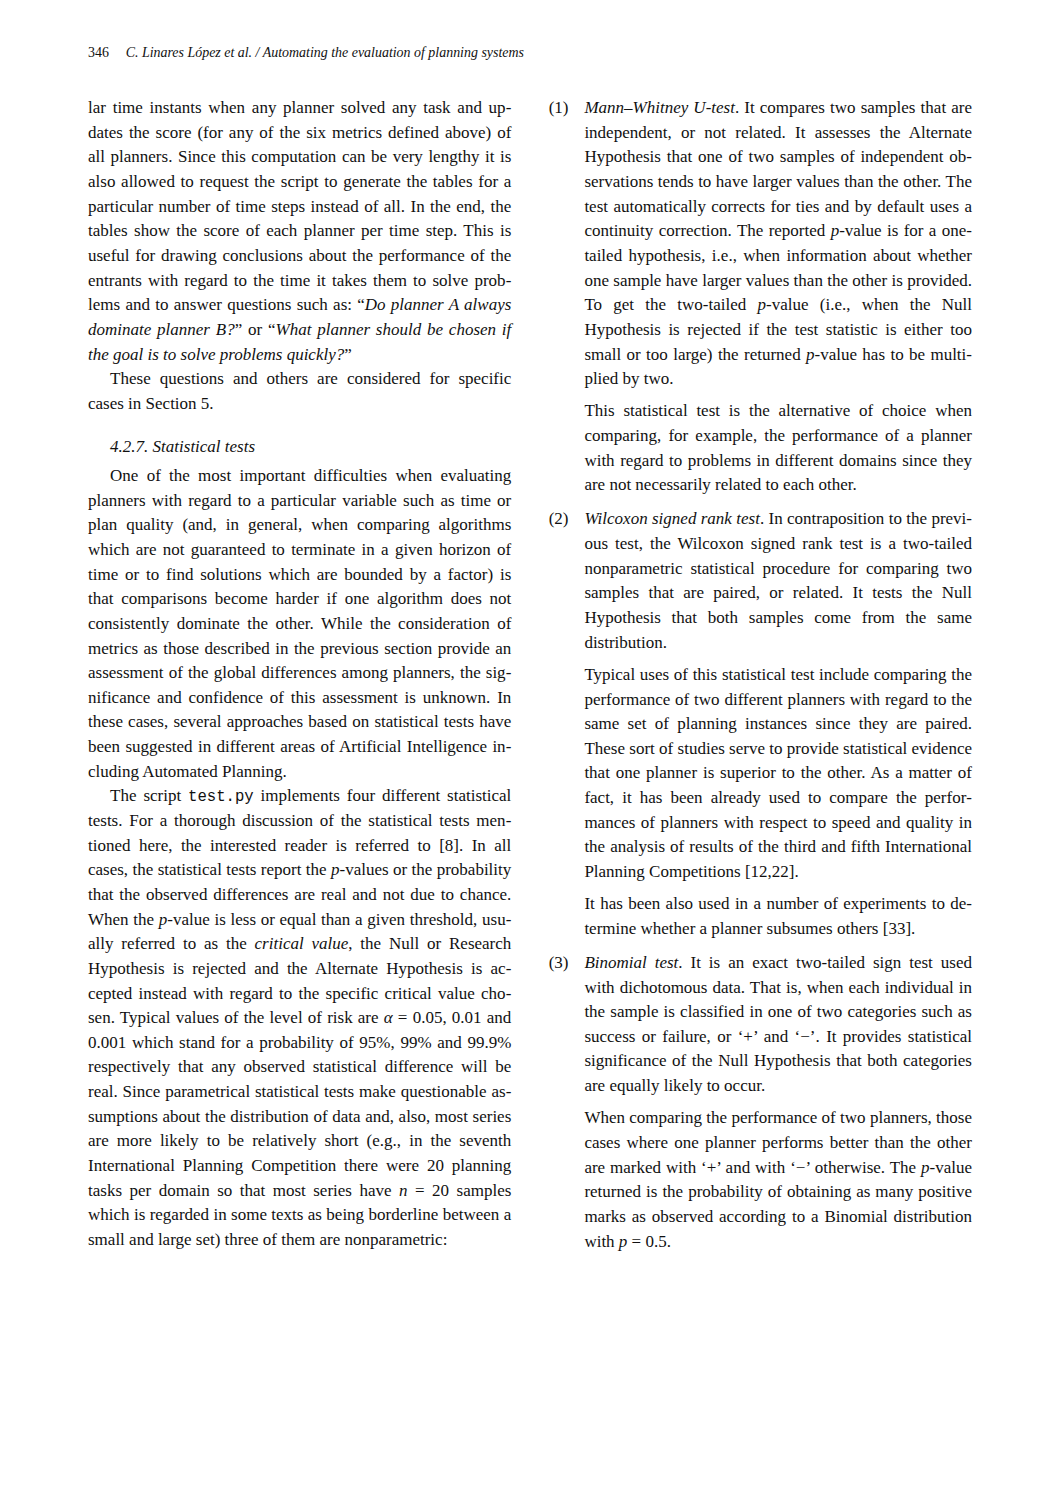346 C. Linares López et al. / Automating the evaluation of planning systems
lar time instants when any planner solved any task and updates the score (for any of the six metrics defined above) of all planners. Since this computation can be very lengthy it is also allowed to request the script to generate the tables for a particular number of time steps instead of all. In the end, the tables show the score of each planner per time step. This is useful for drawing conclusions about the performance of the entrants with regard to the time it takes them to solve problems and to answer questions such as: “Do planner A always dominate planner B?” or “What planner should be chosen if the goal is to solve problems quickly?”
These questions and others are considered for specific cases in Section 5.
4.2.7. Statistical tests
One of the most important difficulties when evaluating planners with regard to a particular variable such as time or plan quality (and, in general, when comparing algorithms which are not guaranteed to terminate in a given horizon of time or to find solutions which are bounded by a factor) is that comparisons become harder if one algorithm does not consistently dominate the other. While the consideration of metrics as those described in the previous section provide an assessment of the global differences among planners, the significance and confidence of this assessment is unknown. In these cases, several approaches based on statistical tests have been suggested in different areas of Artificial Intelligence including Automated Planning.
The script test.py implements four different statistical tests. For a thorough discussion of the statistical tests mentioned here, the interested reader is referred to [8]. In all cases, the statistical tests report the p-values or the probability that the observed differences are real and not due to chance. When the p-value is less or equal than a given threshold, usually referred to as the critical value, the Null or Research Hypothesis is rejected and the Alternate Hypothesis is accepted instead with regard to the specific critical value chosen. Typical values of the level of risk are α = 0.05, 0.01 and 0.001 which stand for a probability of 95%, 99% and 99.9% respectively that any observed statistical difference will be real. Since parametrical statistical tests make questionable assumptions about the distribution of data and, also, most series are more likely to be relatively short (e.g., in the seventh International Planning Competition there were 20 planning tasks per domain so that most series have n = 20 samples which is regarded in some texts as being borderline between a small and large set) three of them are nonparametric:
Mann–Whitney U-test. It compares two samples that are independent, or not related. It assesses the Alternate Hypothesis that one of two samples of independent observations tends to have larger values than the other. The test automatically corrects for ties and by default uses a continuity correction. The reported p-value is for a one-tailed hypothesis, i.e., when information about whether one sample have larger values than the other is provided. To get the two-tailed p-value (i.e., when the Null Hypothesis is rejected if the test statistic is either too small or too large) the returned p-value has to be multiplied by two.
This statistical test is the alternative of choice when comparing, for example, the performance of a planner with regard to problems in different domains since they are not necessarily related to each other.
Wilcoxon signed rank test. In contraposition to the previous test, the Wilcoxon signed rank test is a two-tailed nonparametric statistical procedure for comparing two samples that are paired, or related. It tests the Null Hypothesis that both samples come from the same distribution.
Typical uses of this statistical test include comparing the performance of two different planners with regard to the same set of planning instances since they are paired. These sort of studies serve to provide statistical evidence that one planner is superior to the other. As a matter of fact, it has been already used to compare the performances of planners with respect to speed and quality in the analysis of results of the third and fifth International Planning Competitions [12,22].
It has been also used in a number of experiments to determine whether a planner subsumes others [33].
Binomial test. It is an exact two-tailed sign test used with dichotomous data. That is, when each individual in the sample is classified in one of two categories such as success or failure, or ‘+’ and ‘−’. It provides statistical significance of the Null Hypothesis that both categories are equally likely to occur.
When comparing the performance of two planners, those cases where one planner performs better than the other are marked with ‘+’ and with ‘−’ otherwise. The p-value returned is the probability of obtaining as many positive marks as observed according to a Binomial distribution with p = 0.5.